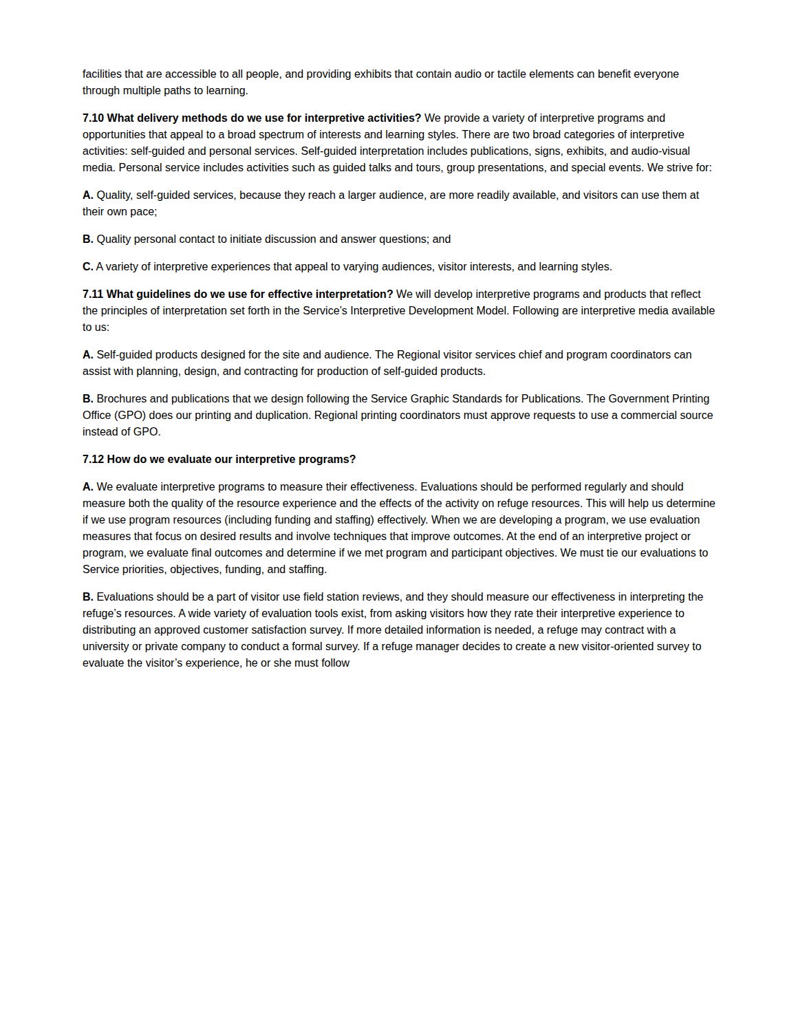facilities that are accessible to all people, and providing exhibits that contain audio or tactile elements can benefit everyone through multiple paths to learning.
7.10 What delivery methods do we use for interpretive activities? We provide a variety of interpretive programs and opportunities that appeal to a broad spectrum of interests and learning styles. There are two broad categories of interpretive activities: self-guided and personal services. Self-guided interpretation includes publications, signs, exhibits, and audio-visual media. Personal service includes activities such as guided talks and tours, group presentations, and special events. We strive for:
A. Quality, self-guided services, because they reach a larger audience, are more readily available, and visitors can use them at their own pace;
B. Quality personal contact to initiate discussion and answer questions; and
C. A variety of interpretive experiences that appeal to varying audiences, visitor interests, and learning styles.
7.11 What guidelines do we use for effective interpretation? We will develop interpretive programs and products that reflect the principles of interpretation set forth in the Service’s Interpretive Development Model. Following are interpretive media available to us:
A. Self-guided products designed for the site and audience. The Regional visitor services chief and program coordinators can assist with planning, design, and contracting for production of self-guided products.
B. Brochures and publications that we design following the Service Graphic Standards for Publications. The Government Printing Office (GPO) does our printing and duplication. Regional printing coordinators must approve requests to use a commercial source instead of GPO.
7.12 How do we evaluate our interpretive programs?
A. We evaluate interpretive programs to measure their effectiveness. Evaluations should be performed regularly and should measure both the quality of the resource experience and the effects of the activity on refuge resources. This will help us determine if we use program resources (including funding and staffing) effectively. When we are developing a program, we use evaluation measures that focus on desired results and involve techniques that improve outcomes. At the end of an interpretive project or program, we evaluate final outcomes and determine if we met program and participant objectives. We must tie our evaluations to Service priorities, objectives, funding, and staffing.
B. Evaluations should be a part of visitor use field station reviews, and they should measure our effectiveness in interpreting the refuge’s resources. A wide variety of evaluation tools exist, from asking visitors how they rate their interpretive experience to distributing an approved customer satisfaction survey. If more detailed information is needed, a refuge may contract with a university or private company to conduct a formal survey. If a refuge manager decides to create a new visitor-oriented survey to evaluate the visitor’s experience, he or she must follow